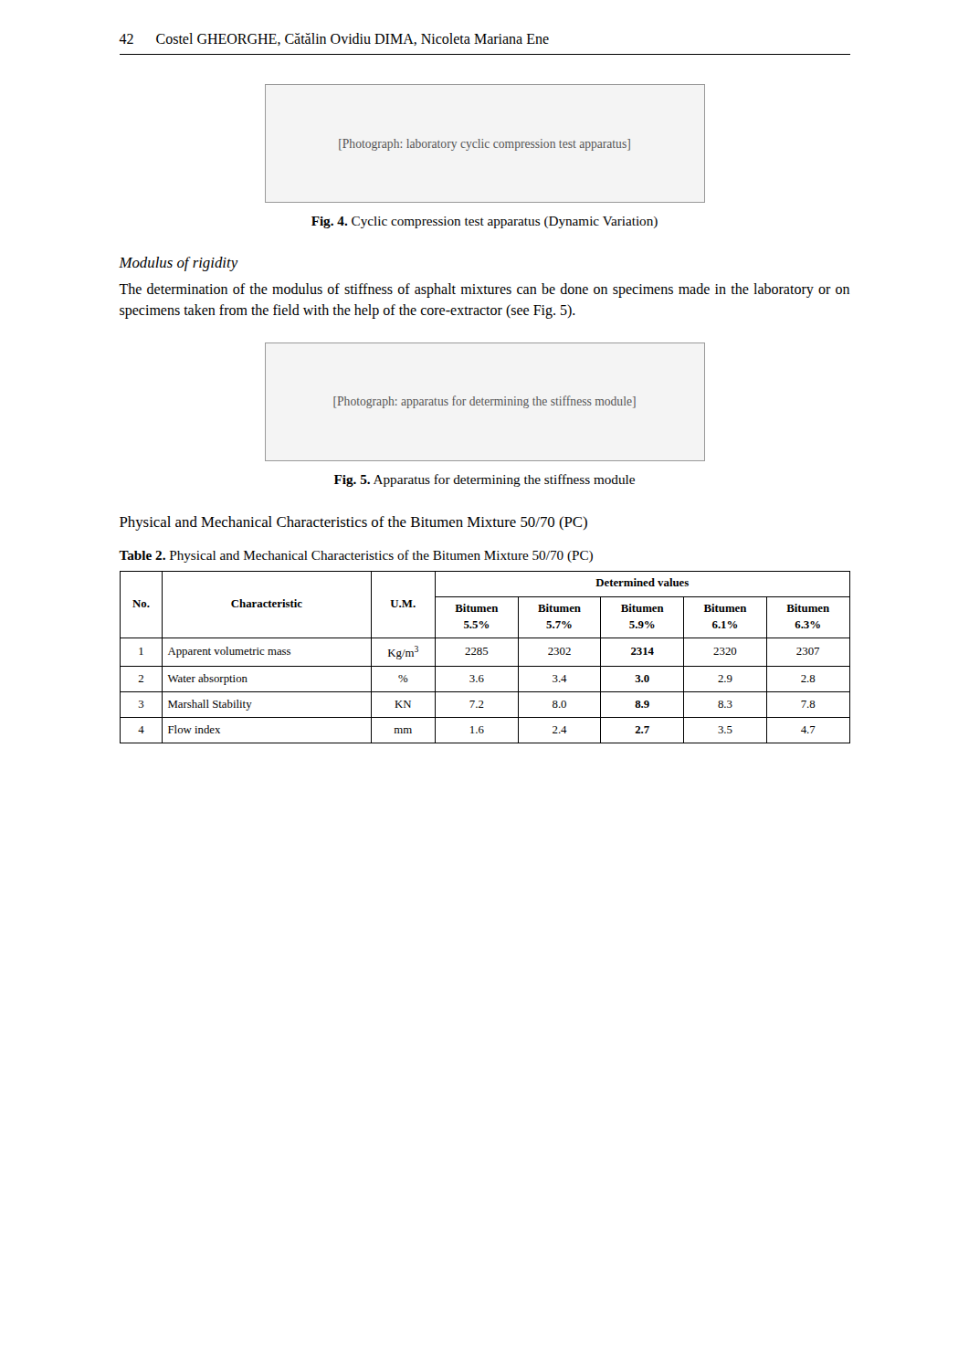42 Costel GHEORGHE, Cătălin Ovidiu DIMA, Nicoleta Mariana Ene
[Photograph: laboratory cyclic compression test apparatus]
Fig. 4. Cyclic compression test apparatus (Dynamic Variation)
Modulus of rigidity
The determination of the modulus of stiffness of asphalt mixtures can be done on specimens made in the laboratory or on specimens taken from the field with the help of the core-extractor (see Fig. 5).
[Photograph: apparatus for determining the stiffness module]
Fig. 5. Apparatus for determining the stiffness module
Physical and Mechanical Characteristics of the Bitumen Mixture 50/70 (PC)
Table 2. Physical and Mechanical Characteristics of the Bitumen Mixture 50/70 (PC)
| No. | Characteristic | U.M. | Determined values |
| --- | --- | --- | --- |
| Bitumen 5.5% | Bitumen 5.7% | Bitumen 5.9% | Bitumen 6.1% | Bitumen 6.3% |
| 1 | Apparent volumetric mass | Kg/m 3 | 2285 | 2302 | 2314 | 2320 | 2307 |
| 2 | Water absorption | % | 3.6 | 3.4 | 3.0 | 2.9 | 2.8 |
| 3 | Marshall Stability | KN | 7.2 | 8.0 | 8.9 | 8.3 | 7.8 |
| 4 | Flow index | mm | 1.6 | 2.4 | 2.7 | 3.5 | 4.7 |